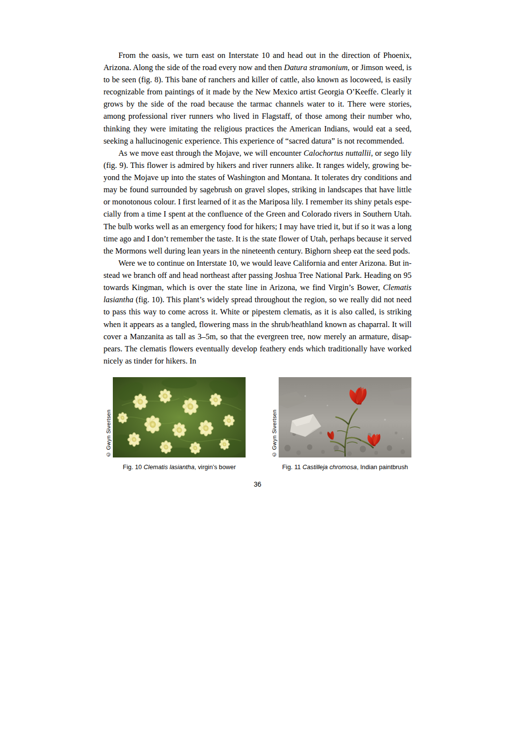From the oasis, we turn east on Interstate 10 and head out in the direction of Phoenix, Arizona. Along the side of the road every now and then Datura stramonium, or Jimson weed, is to be seen (fig. 8). This bane of ranchers and killer of cattle, also known as locoweed, is easily recognizable from paintings of it made by the New Mexico artist Georgia O’Keeffe. Clearly it grows by the side of the road because the tarmac channels water to it. There were stories, among professional river runners who lived in Flagstaff, of those among their number who, thinking they were imitating the religious practices the American Indians, would eat a seed, seeking a hallucinogenic experience. This experience of “sacred datura” is not recommended.
As we move east through the Mojave, we will encounter Calochortus nuttallii, or sego lily (fig. 9). This flower is admired by hikers and river runners alike. It ranges widely, growing beyond the Mojave up into the states of Washington and Montana. It tolerates dry conditions and may be found surrounded by sagebrush on gravel slopes, striking in landscapes that have little or monotonous colour. I first learned of it as the Mariposa lily. I remember its shiny petals especially from a time I spent at the confluence of the Green and Colorado rivers in Southern Utah. The bulb works well as an emergency food for hikers; I may have tried it, but if so it was a long time ago and I don’t remember the taste. It is the state flower of Utah, perhaps because it served the Mormons well during lean years in the nineteenth century. Bighorn sheep eat the seed pods.
Were we to continue on Interstate 10, we would leave California and enter Arizona. But instead we branch off and head northeast after passing Joshua Tree National Park. Heading on 95 towards Kingman, which is over the state line in Arizona, we find Virgin’s Bower, Clematis lasiantha (fig. 10). This plant’s widely spread throughout the region, so we really did not need to pass this way to come across it. White or pipestem clematis, as it is also called, is striking when it appears as a tangled, flowering mass in the shrub/heathland known as chaparral. It will cover a Manzanita as tall as 3–5m, so that the evergreen tree, now merely an armature, disappears. The clematis flowers eventually develop feathery ends which traditionally have worked nicely as tinder for hikers. In
© Gwyn Sivertsen
Fig. 10 Clematis lasiantha, virgin’s bower
© Gwyn Sivertsen
Fig. 11 Castilleja chromosa, Indian paintbrush
36